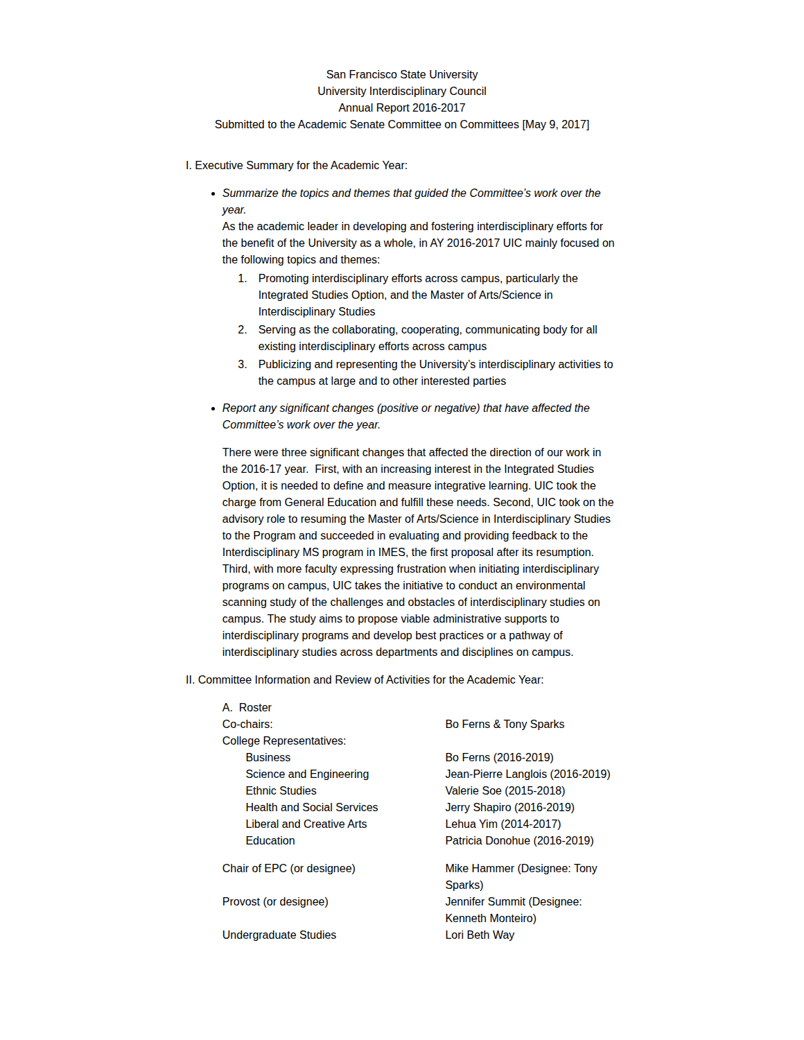San Francisco State University
University Interdisciplinary Council
Annual Report 2016-2017
Submitted to the Academic Senate Committee on Committees [May 9, 2017]
I. Executive Summary for the Academic Year:
Summarize the topics and themes that guided the Committee’s work over the year.
As the academic leader in developing and fostering interdisciplinary efforts for the benefit of the University as a whole, in AY 2016-2017 UIC mainly focused on the following topics and themes:
Promoting interdisciplinary efforts across campus, particularly the Integrated Studies Option, and the Master of Arts/Science in Interdisciplinary Studies
Serving as the collaborating, cooperating, communicating body for all existing interdisciplinary efforts across campus
Publicizing and representing the University’s interdisciplinary activities to the campus at large and to other interested parties
Report any significant changes (positive or negative) that have affected the Committee’s work over the year.
There were three significant changes that affected the direction of our work in the 2016-17 year. First, with an increasing interest in the Integrated Studies Option, it is needed to define and measure integrative learning. UIC took the charge from General Education and fulfill these needs. Second, UIC took on the advisory role to resuming the Master of Arts/Science in Interdisciplinary Studies to the Program and succeeded in evaluating and providing feedback to the Interdisciplinary MS program in IMES, the first proposal after its resumption. Third, with more faculty expressing frustration when initiating interdisciplinary programs on campus, UIC takes the initiative to conduct an environmental scanning study of the challenges and obstacles of interdisciplinary studies on campus. The study aims to propose viable administrative supports to interdisciplinary programs and develop best practices or a pathway of interdisciplinary studies across departments and disciplines on campus.
II. Committee Information and Review of Activities for the Academic Year:
A. Roster
Co-chairs: Bo Ferns & Tony Sparks
College Representatives:
Business Bo Ferns (2016-2019)
Science and Engineering Jean-Pierre Langlois (2016-2019)
Ethnic Studies Valerie Soe (2015-2018)
Health and Social Services Jerry Shapiro (2016-2019)
Liberal and Creative Arts Lehua Yim (2014-2017)
Education Patricia Donohue (2016-2019)
Chair of EPC (or designee) Mike Hammer (Designee: Tony Sparks)
Provost (or designee) Jennifer Summit (Designee: Kenneth Monteiro)
Undergraduate Studies Lori Beth Way